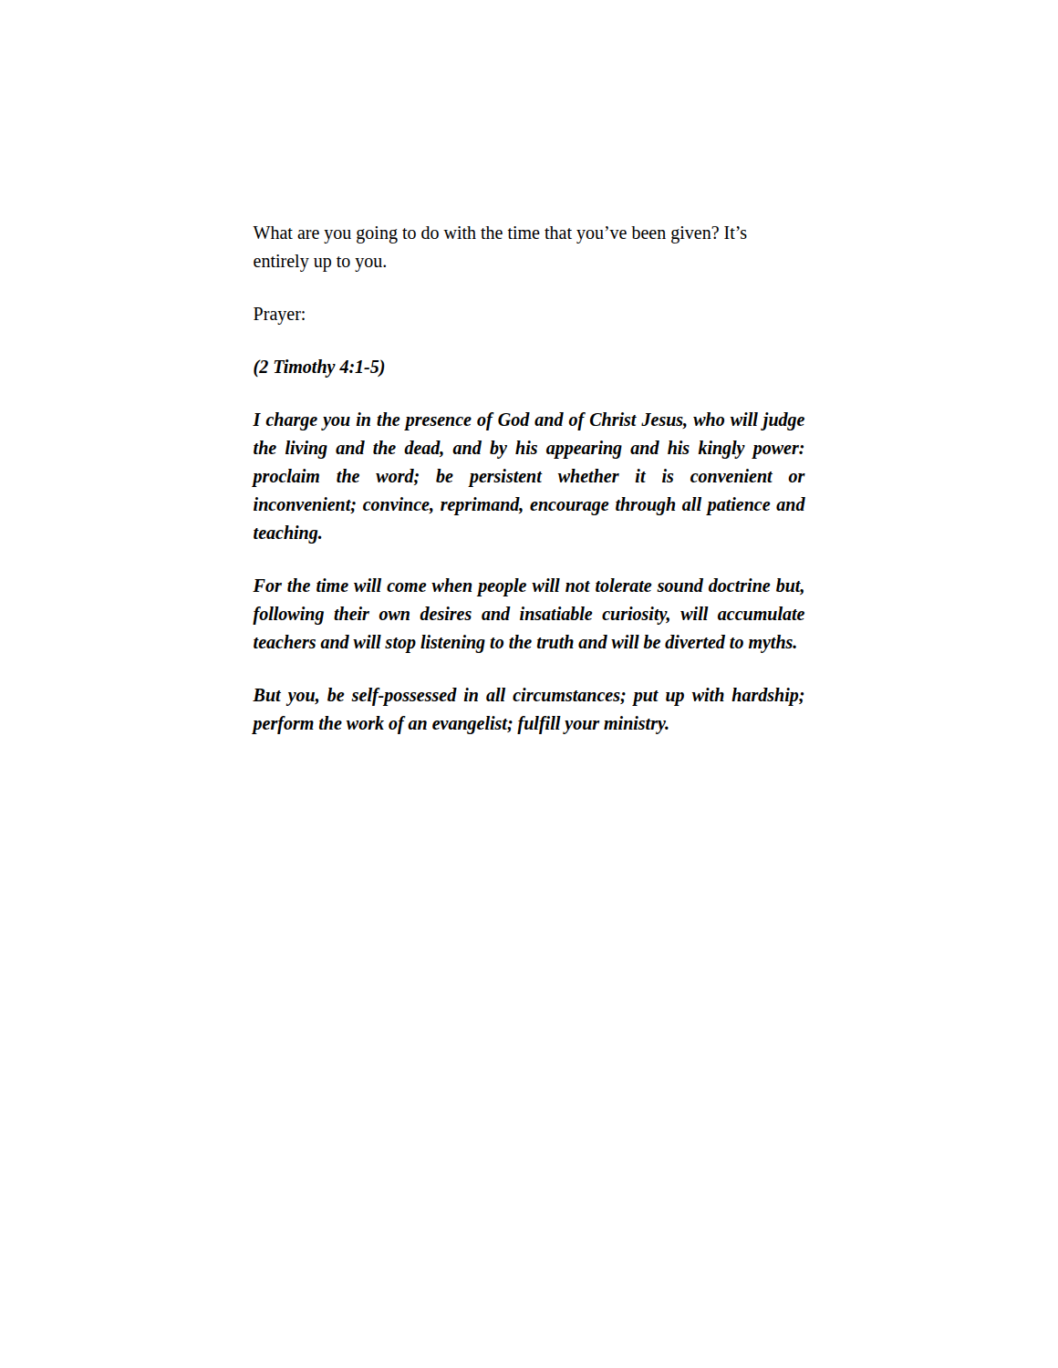What are you going to do with the time that you’ve been given? It’s entirely up to you.
Prayer:
(2 Timothy 4:1-5)
I charge you in the presence of God and of Christ Jesus, who will judge the living and the dead, and by his appearing and his kingly power: proclaim the word; be persistent whether it is convenient or inconvenient; convince, reprimand, encourage through all patience and teaching.
For the time will come when people will not tolerate sound doctrine but, following their own desires and insatiable curiosity, will accumulate teachers and will stop listening to the truth and will be diverted to myths.
But you, be self-possessed in all circumstances; put up with hardship; perform the work of an evangelist; fulfill your ministry.